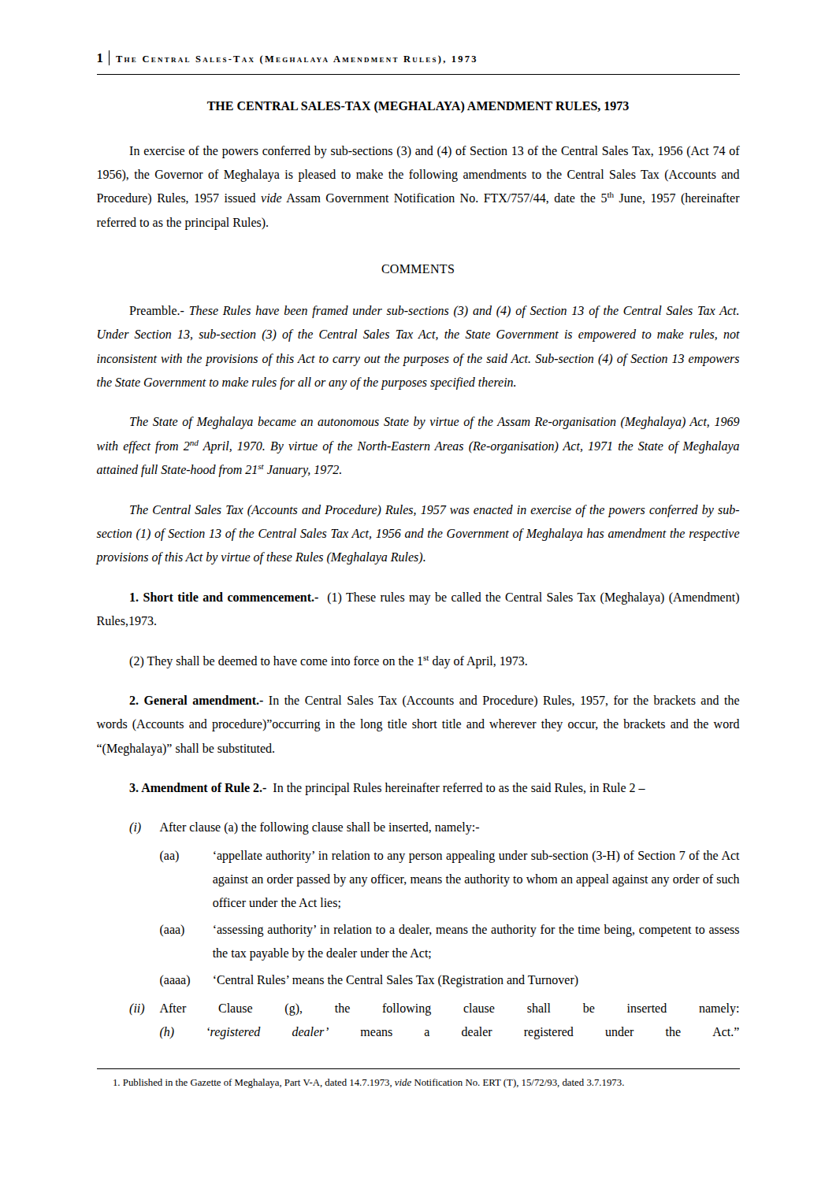1 The Central Sales-Tax (Meghalaya Amendment Rules), 1973
THE CENTRAL SALES-TAX (MEGHALAYA) AMENDMENT RULES, 1973
In exercise of the powers conferred by sub-sections (3) and (4) of Section 13 of the Central Sales Tax, 1956 (Act 74 of 1956), the Governor of Meghalaya is pleased to make the following amendments to the Central Sales Tax (Accounts and Procedure) Rules, 1957 issued vide Assam Government Notification No. FTX/757/44, date the 5th June, 1957 (hereinafter referred to as the principal Rules).
COMMENTS
Preamble.- These Rules have been framed under sub-sections (3) and (4) of Section 13 of the Central Sales Tax Act. Under Section 13, sub-section (3) of the Central Sales Tax Act, the State Government is empowered to make rules, not inconsistent with the provisions of this Act to carry out the purposes of the said Act. Sub-section (4) of Section 13 empowers the State Government to make rules for all or any of the purposes specified therein.
The State of Meghalaya became an autonomous State by virtue of the Assam Re-organisation (Meghalaya) Act, 1969 with effect from 2nd April, 1970. By virtue of the North-Eastern Areas (Re-organisation) Act, 1971 the State of Meghalaya attained full State-hood from 21st January, 1972.
The Central Sales Tax (Accounts and Procedure) Rules, 1957 was enacted in exercise of the powers conferred by sub-section (1) of Section 13 of the Central Sales Tax Act, 1956 and the Government of Meghalaya has amendment the respective provisions of this Act by virtue of these Rules (Meghalaya Rules).
1. Short title and commencement.- (1) These rules may be called the Central Sales Tax (Meghalaya) (Amendment) Rules,1973.
(2) They shall be deemed to have come into force on the 1st day of April, 1973.
2. General amendment.- In the Central Sales Tax (Accounts and Procedure) Rules, 1957, for the brackets and the words (Accounts and procedure)”occurring in the long title short title and wherever they occur, the brackets and the word “(Meghalaya)” shall be substituted.
3. Amendment of Rule 2.- In the principal Rules hereinafter referred to as the said Rules, in Rule 2 –
(i) After clause (a) the following clause shall be inserted, namely:-
(aa)‘appellate authority’ in relation to any person appealing under sub-section (3-H) of Section 7 of the Act against an order passed by any officer, means the authority to whom an appeal against any order of such officer under the Act lies;
(aaa)‘assessing authority’ in relation to a dealer, means the authority for the time being, competent to assess the tax payable by the dealer under the Act;
(aaaa)‘Central Rules’ means the Central Sales Tax (Registration and Turnover)
(ii) After Clause(g), the following clause shall be inserted namely: (h)‘registered dealer’means adealer registered under the Act.”
Published in the Gazette of Meghalaya, Part V-A, dated 14.7.1973, vide Notification No. ERT (T), 15/72/93, dated 3.7.1973.